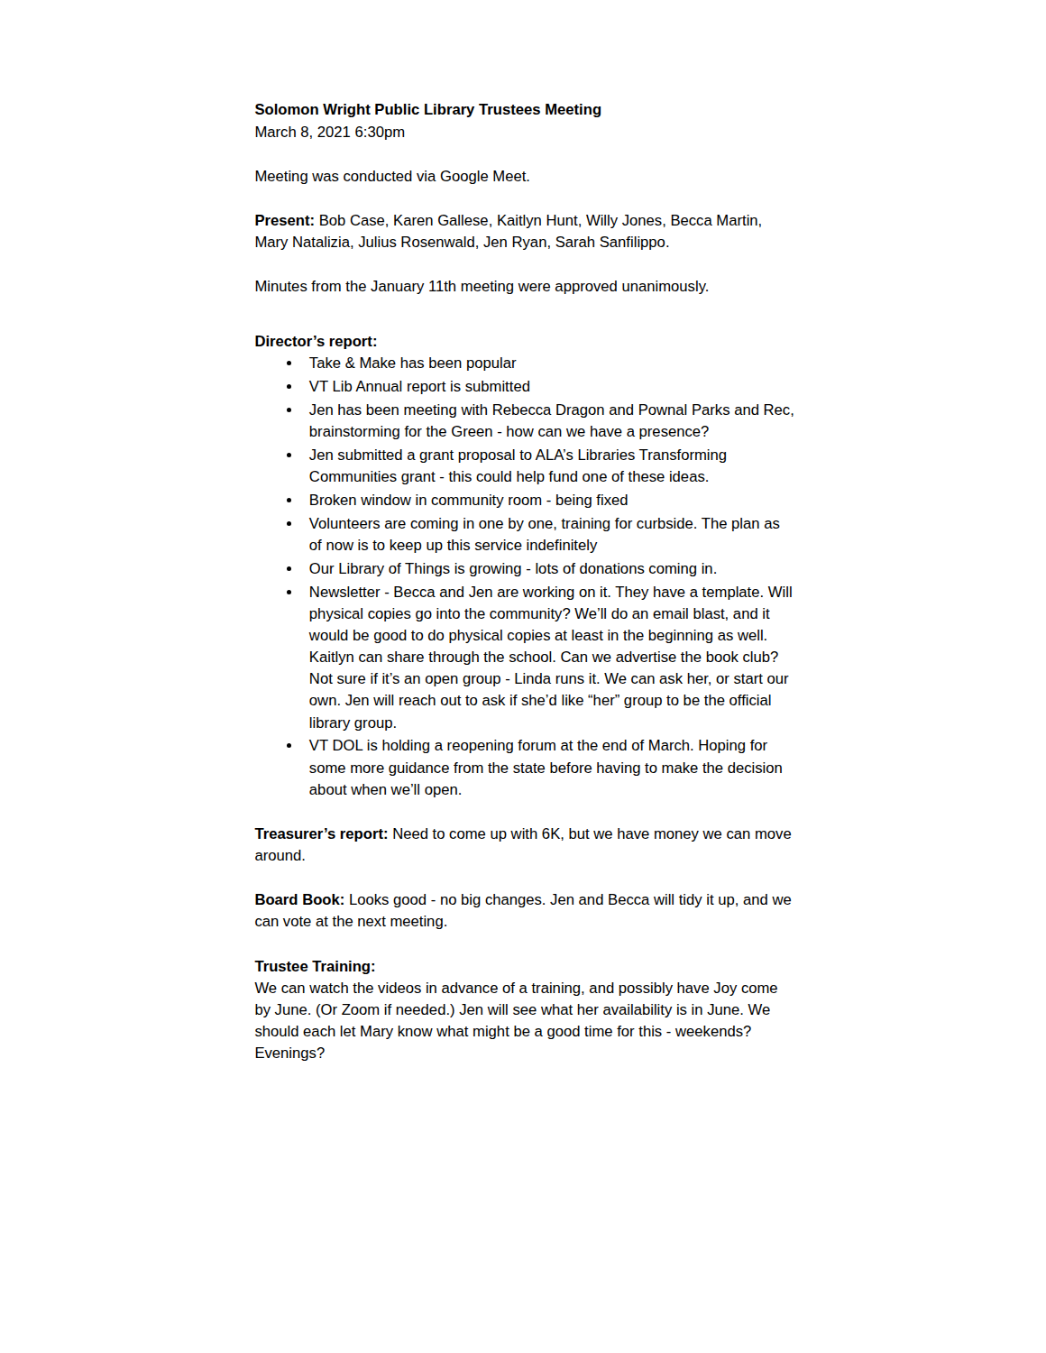Solomon Wright Public Library Trustees Meeting
March 8, 2021 6:30pm
Meeting was conducted via Google Meet.
Present: Bob Case, Karen Gallese, Kaitlyn Hunt, Willy Jones, Becca Martin, Mary Natalizia, Julius Rosenwald, Jen Ryan, Sarah Sanfilippo.
Minutes from the January 11th meeting were approved unanimously.
Director’s report:
Take & Make has been popular
VT Lib Annual report is submitted
Jen has been meeting with Rebecca Dragon and Pownal Parks and Rec, brainstorming for the Green - how can we have a presence?
Jen submitted a grant proposal to ALA’s Libraries Transforming Communities grant - this could help fund one of these ideas.
Broken window in community room - being fixed
Volunteers are coming in one by one, training for curbside. The plan as of now is to keep up this service indefinitely
Our Library of Things is growing - lots of donations coming in.
Newsletter - Becca and Jen are working on it. They have a template. Will physical copies go into the community? We’ll do an email blast, and it would be good to do physical copies at least in the beginning as well. Kaitlyn can share through the school. Can we advertise the book club? Not sure if it’s an open group - Linda runs it. We can ask her, or start our own. Jen will reach out to ask if she’d like “her” group to be the official library group.
VT DOL is holding a reopening forum at the end of March. Hoping for some more guidance from the state before having to make the decision about when we’ll open.
Treasurer’s report: Need to come up with 6K, but we have money we can move around.
Board Book: Looks good - no big changes. Jen and Becca will tidy it up, and we can vote at the next meeting.
Trustee Training:
We can watch the videos in advance of a training, and possibly have Joy come by June. (Or Zoom if needed.) Jen will see what her availability is in June. We should each let Mary know what might be a good time for this - weekends? Evenings?